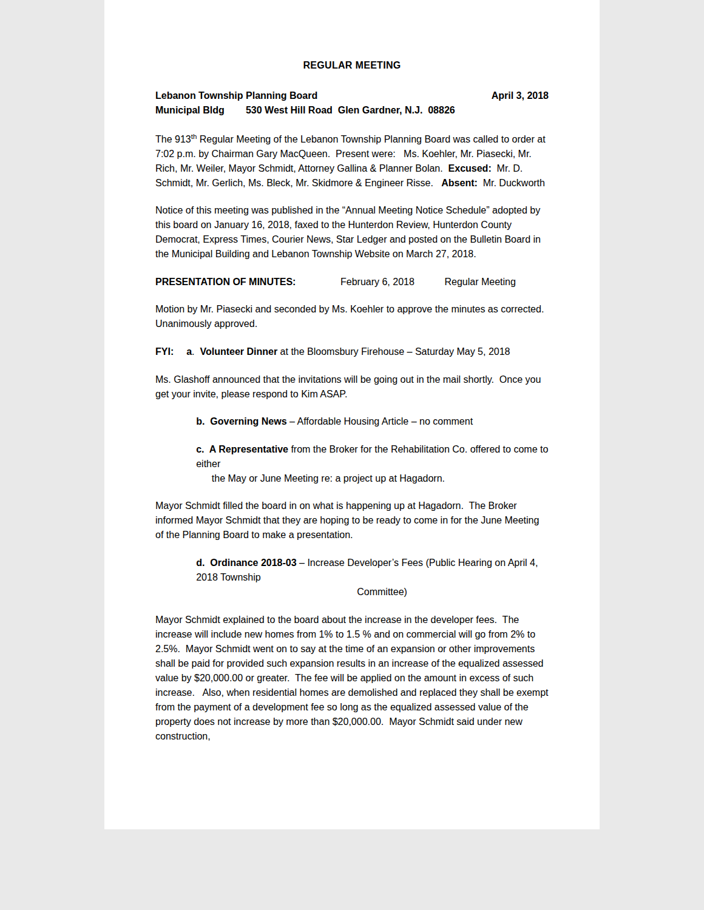REGULAR MEETING
Lebanon Township Planning Board April 3, 2018
Municipal Bldg 530 West Hill Road Glen Gardner, N.J. 08826
The 913th Regular Meeting of the Lebanon Township Planning Board was called to order at 7:02 p.m. by Chairman Gary MacQueen. Present were: Ms. Koehler, Mr. Piasecki, Mr. Rich, Mr. Weiler, Mayor Schmidt, Attorney Gallina & Planner Bolan. Excused: Mr. D. Schmidt, Mr. Gerlich, Ms. Bleck, Mr. Skidmore & Engineer Risse. Absent: Mr. Duckworth
Notice of this meeting was published in the “Annual Meeting Notice Schedule” adopted by this board on January 16, 2018, faxed to the Hunterdon Review, Hunterdon County Democrat, Express Times, Courier News, Star Ledger and posted on the Bulletin Board in the Municipal Building and Lebanon Township Website on March 27, 2018.
PRESENTATION OF MINUTES: February 6, 2018 Regular Meeting
Motion by Mr. Piasecki and seconded by Ms. Koehler to approve the minutes as corrected. Unanimously approved.
FYI: a. Volunteer Dinner at the Bloomsbury Firehouse – Saturday May 5, 2018
Ms. Glashoff announced that the invitations will be going out in the mail shortly. Once you get your invite, please respond to Kim ASAP.
b. Governing News – Affordable Housing Article – no comment
c. A Representative from the Broker for the Rehabilitation Co. offered to come to either the May or June Meeting re: a project up at Hagadorn.
Mayor Schmidt filled the board in on what is happening up at Hagadorn. The Broker informed Mayor Schmidt that they are hoping to be ready to come in for the June Meeting of the Planning Board to make a presentation.
d. Ordinance 2018-03 – Increase Developer’s Fees (Public Hearing on April 4, 2018 Township Committee)
Mayor Schmidt explained to the board about the increase in the developer fees. The increase will include new homes from 1% to 1.5 % and on commercial will go from 2% to 2.5%. Mayor Schmidt went on to say at the time of an expansion or other improvements shall be paid for provided such expansion results in an increase of the equalized assessed value by $20,000.00 or greater. The fee will be applied on the amount in excess of such increase. Also, when residential homes are demolished and replaced they shall be exempt from the payment of a development fee so long as the equalized assessed value of the property does not increase by more than $20,000.00. Mayor Schmidt said under new construction,